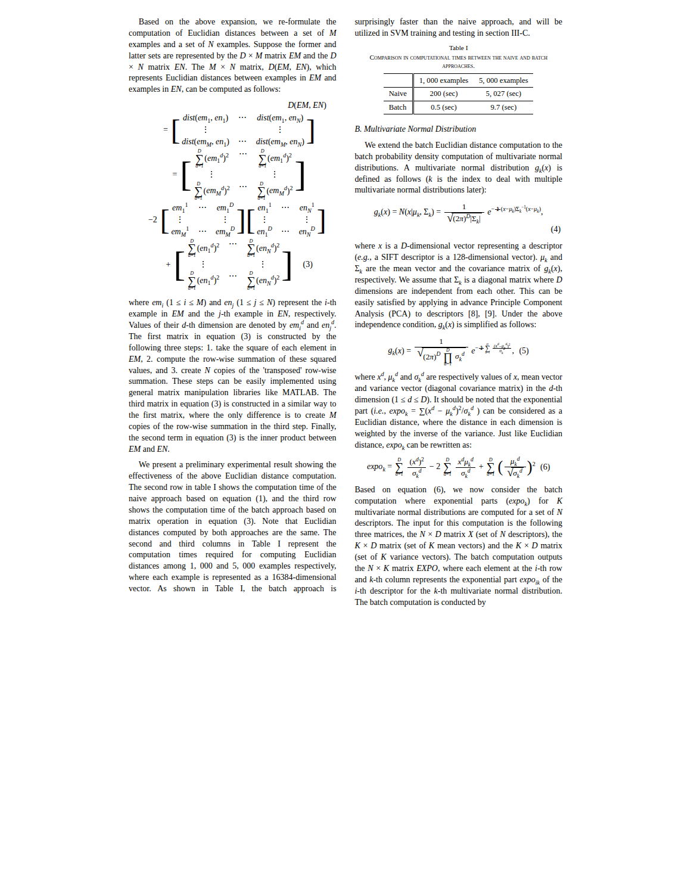Based on the above expansion, we re-formulate the computation of Euclidian distances between a set of M examples and a set of N examples. Suppose the former and latter sets are represented by the D × M matrix EM and the D × N matrix EN. The M × N matrix, D(EM, EN), which represents Euclidian distances between examples in EM and examples in EN, can be computed as follows:
D(EM, EN)
= [ dist(em1, en1)⋯dist(em1, enN) ⋮ ⋮ dist(emM, en1)⋯dist(emM, enN) ]
= [ D∑d=1(em1d)2⋯D∑d=1(em1d)2 ⋮ ⋮ D∑d=1(emMd)2⋯D∑d=1(emMd)2 ]
−2 [ em11⋯em1D ⋮ ⋮ emM1⋯emMD ] [ en11⋯enN1 ⋮ ⋮ en1D⋯enND ]
+ [ D∑d=1(en1d)2⋯D∑d=1(enNd)2 ⋮ ⋮ D∑d=1(en1d)2⋯D∑d=1(enNd)2 ] (3)
where emi (1 ≤ i ≤ M) and enj (1 ≤ j ≤ N) represent the i-th example in EM and the j-th example in EN, respectively. Values of their d-th dimension are denoted by emid and enjd. The first matrix in equation (3) is constructed by the following three steps: 1. take the square of each element in EM, 2. compute the row-wise summation of these squared values, and 3. create N copies of the 'transposed' row-wise summation. These steps can be easily implemented using general matrix manipulation libraries like MATLAB. The third matrix in equation (3) is constructed in a similar way to the first matrix, where the only difference is to create M copies of the row-wise summation in the third step. Finally, the second term in equation (3) is the inner product between EM and EN.
We present a preliminary experimental result showing the effectiveness of the above Euclidian distance computation. The second row in table I shows the computation time of the naive approach based on equation (1), and the third row shows the computation time of the batch approach based on matrix operation in equation (3). Note that Euclidian distances computed by both approaches are the same. The second and third columns in Table I represent the computation times required for computing Euclidian distances among 1, 000 and 5, 000 examples respectively, where each example is represented as a 16384-dimensional vector. As shown in Table I, the batch approach is surprisingly faster than the naive approach, and will be utilized in SVM training and testing in section III-C.
Table I Comparison in computational times between the naive and batch approaches.
| | 1, 000 examples | 5, 000 examples |
| --- | --- | --- |
| Naive | 200 (sec) | 5, 027 (sec) |
| Batch | 0.5 (sec) | 9.7 (sec) |
B. Multivariate Normal Distribution
We extend the batch Euclidian distance computation to the batch probability density computation of multivariate normal distributions. A multivariate normal distribution gk(x) is defined as follows (k is the index to deal with multiple multivariate normal distributions later):
gk(x) = N(x|μk, Σk) = 1 (2π)D|Σk| e−12(x−μk)Σk−1(x−μk),
(4)
where x is a D-dimensional vector representing a descriptor (e.g., a SIFT descriptor is a 128-dimensional vector). μk and Σk are the mean vector and the covariance matrix of gk(x), respectively. We assume that Σk is a diagonal matrix where D dimensions are independent from each other. This can be easily satisfied by applying in advance Principle Component Analysis (PCA) to descriptors [8], [9]. Under the above independence condition, gk(x) is simplified as follows:
gk(x) = 1 (2π)D D∏d=1 σkd e−12 D∑d=1 (xd−μkd)2 σkd, (5)
where xd, μkd and σkd are respectively values of x, mean vector and variance vector (diagonal covariance matrix) in the d-th dimension (1 ≤ d ≤ D). It should be noted that the exponential part (i.e., expok = ∑(xd − μkd)2/σkd ) can be considered as a Euclidian distance, where the distance in each dimension is weighted by the inverse of the variance. Just like Euclidian distance, expok can be rewritten as:
expok = D∑d=1 (xd)2 σkd − 2 D∑d=1 xdμkd σkd + D∑d=1 (μkd σkd)2 (6)
Based on equation (6), we now consider the batch computation where exponential parts (expok) for K multivariate normal distributions are computed for a set of N descriptors. The input for this computation is the following three matrices, the N × D matrix X (set of N descriptors), the K × D matrix (set of K mean vectors) and the K × D matrix (set of K variance vectors). The batch computation outputs the N × K matrix EXPO, where each element at the i-th row and k-th column represents the exponential part expoik of the i-th descriptor for the k-th multivariate normal distribution. The batch computation is conducted by